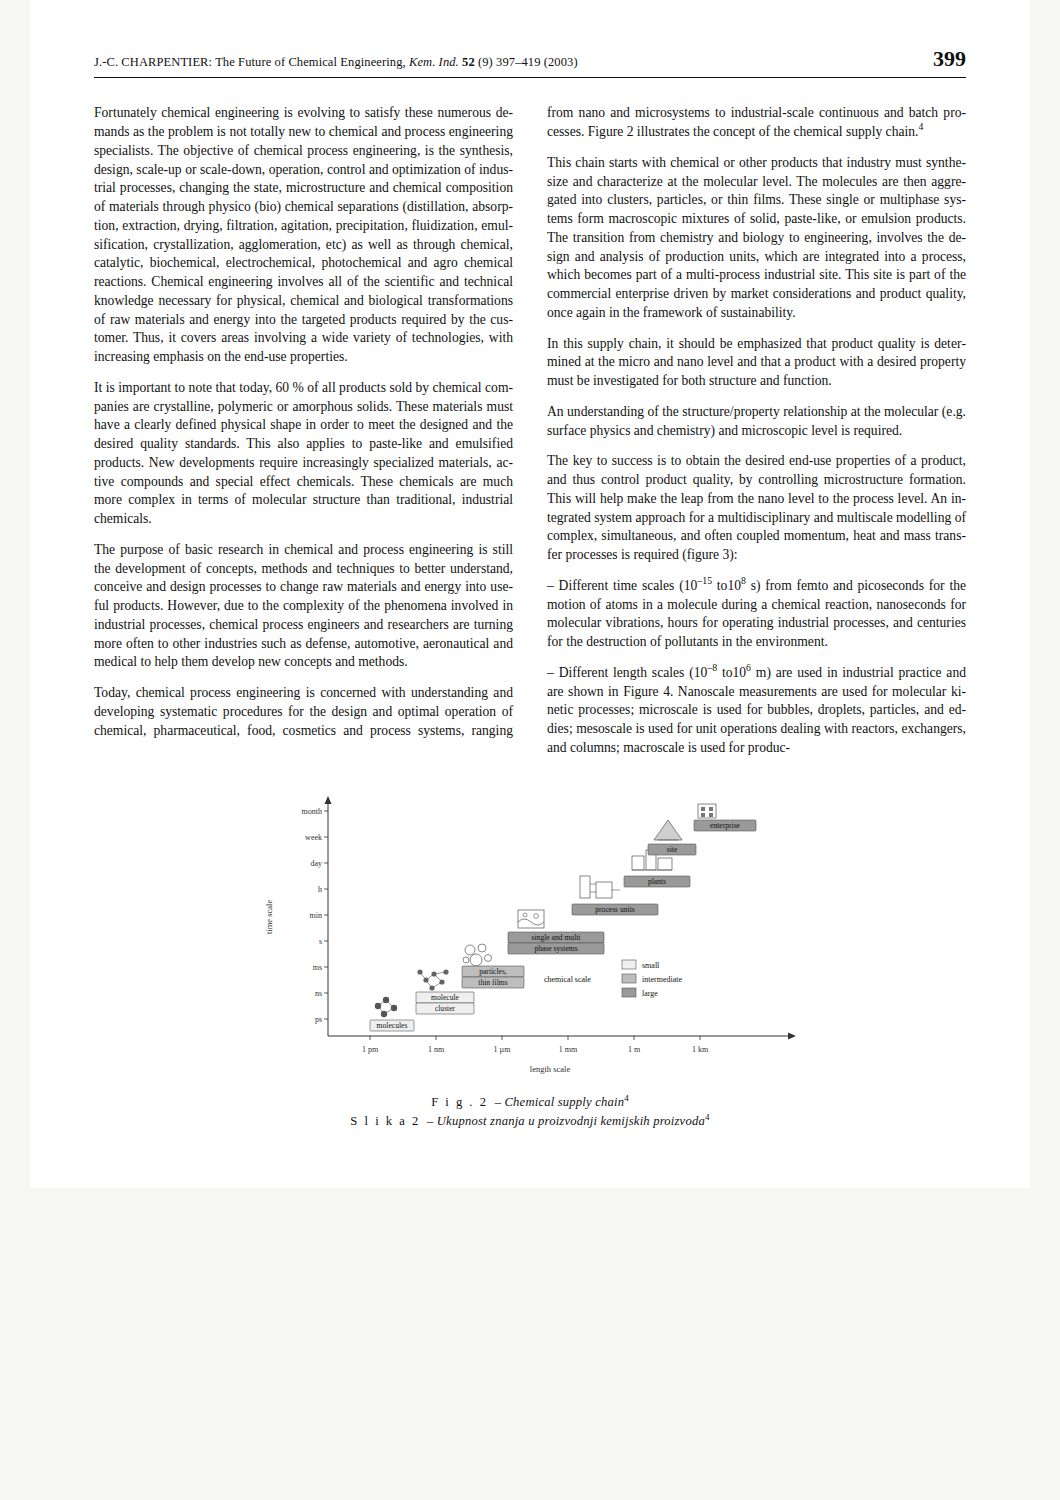J.-C. CHARPENTIER: The Future of Chemical Engineering, Kem. Ind. 52 (9) 397–419 (2003)
399
Fortunately chemical engineering is evolving to satisfy these numerous demands as the problem is not totally new to chemical and process engineering specialists. The objective of chemical process engineering, is the synthesis, design, scale-up or scale-down, operation, control and optimization of industrial processes, changing the state, microstructure and chemical composition of materials through physico (bio) chemical separations (distillation, absorption, extraction, drying, filtration, agitation, precipitation, fluidization, emulsification, crystallization, agglomeration, etc) as well as through chemical, catalytic, biochemical, electrochemical, photochemical and agro chemical reactions. Chemical engineering involves all of the scientific and technical knowledge necessary for physical, chemical and biological transformations of raw materials and energy into the targeted products required by the customer. Thus, it covers areas involving a wide variety of technologies, with increasing emphasis on the end-use properties.
It is important to note that today, 60 % of all products sold by chemical companies are crystalline, polymeric or amorphous solids. These materials must have a clearly defined physical shape in order to meet the designed and the desired quality standards. This also applies to paste-like and emulsified products. New developments require increasingly specialized materials, active compounds and special effect chemicals. These chemicals are much more complex in terms of molecular structure than traditional, industrial chemicals.
The purpose of basic research in chemical and process engineering is still the development of concepts, methods and techniques to better understand, conceive and design processes to change raw materials and energy into useful products. However, due to the complexity of the phenomena involved in industrial processes, chemical process engineers and researchers are turning more often to other industries such as defense, automotive, aeronautical and medical to help them develop new concepts and methods.
Today, chemical process engineering is concerned with understanding and developing systematic procedures for the design and optimal operation of chemical, pharmaceutical, food, cosmetics and process systems, ranging from nano and microsystems to industrial-scale continuous and batch processes. Figure 2 illustrates the concept of the chemical supply chain.4
This chain starts with chemical or other products that industry must synthesize and characterize at the molecular level. The molecules are then aggregated into clusters, particles, or thin films. These single or multiphase systems form macroscopic mixtures of solid, paste-like, or emulsion products. The transition from chemistry and biology to engineering, involves the design and analysis of production units, which are integrated into a process, which becomes part of a multi-process industrial site. This site is part of the commercial enterprise driven by market considerations and product quality, once again in the framework of sustainability.
In this supply chain, it should be emphasized that product quality is determined at the micro and nano level and that a product with a desired property must be investigated for both structure and function.
An understanding of the structure/property relationship at the molecular (e.g. surface physics and chemistry) and microscopic level is required.
The key to success is to obtain the desired end-use properties of a product, and thus control product quality, by controlling microstructure formation. This will help make the leap from the nano level to the process level. An integrated system approach for a multidisciplinary and multiscale modelling of complex, simultaneous, and often coupled momentum, heat and mass transfer processes is required (figure 3):
– Different time scales (10–15 to108 s) from femto and picoseconds for the motion of atoms in a molecule during a chemical reaction, nanoseconds for molecular vibrations, hours for operating industrial processes, and centuries for the destruction of pollutants in the environment.
– Different length scales (10–8 to106 m) are used in industrial practice and are shown in Figure 4. Nanoscale measurements are used for molecular kinetic processes; microscale is used for bubbles, droplets, particles, and eddies; mesoscale is used for unit operations dealing with reactors, exchangers, and columns; macroscale is used for produc-
time scale month week day h min s ms ns ps 1 pm 1 nm 1 µm 1 mm 1 m 1 km length scale molecules molecule cluster particles, thin films single and multi phase systems process units plants site enterprise small intermediate large chemical scale
F i g . 2 – Chemical supply chain4
S l i k a 2 – Ukupnost znanja u proizvodnji kemijskih proizvoda4